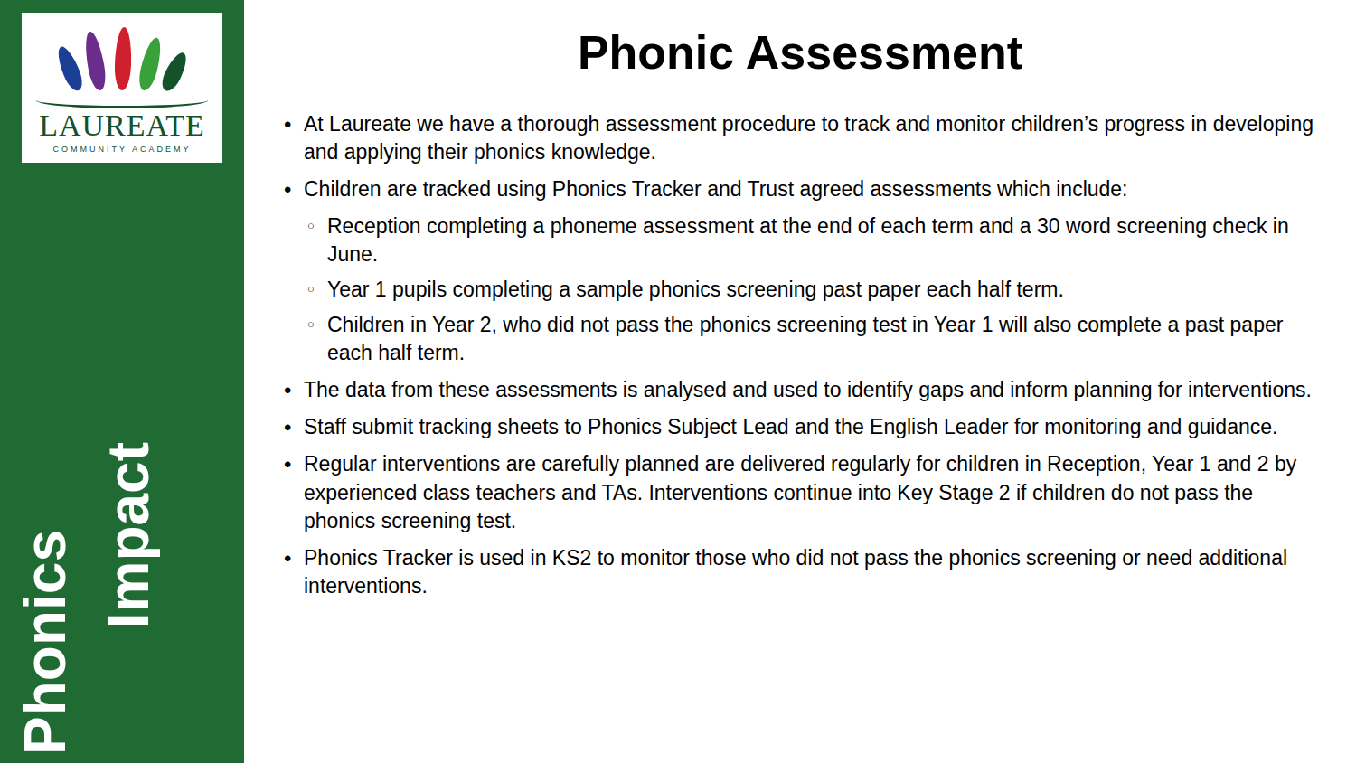LAUREATE
COMMUNITY ACADEMY
Phonics Impact
Phonic Assessment
At Laureate we have a thorough assessment procedure to track and monitor children’s progress in developing and applying their phonics knowledge.
Children are tracked using Phonics Tracker and Trust agreed assessments which include:
Reception completing a phoneme assessment at the end of each term and a 30 word screening check in June.
Year 1 pupils completing a sample phonics screening past paper each half term.
Children in Year 2, who did not pass the phonics screening test in Year 1 will also complete a past paper each half term.
The data from these assessments is analysed and used to identify gaps and inform planning for interventions.
Staff submit tracking sheets to Phonics Subject Lead and the English Leader for monitoring and guidance.
Regular interventions are carefully planned are delivered regularly for children in Reception, Year 1 and 2 by experienced class teachers and TAs. Interventions continue into Key Stage 2 if children do not pass the phonics screening test.
Phonics Tracker is used in KS2 to monitor those who did not pass the phonics screening or need additional interventions.